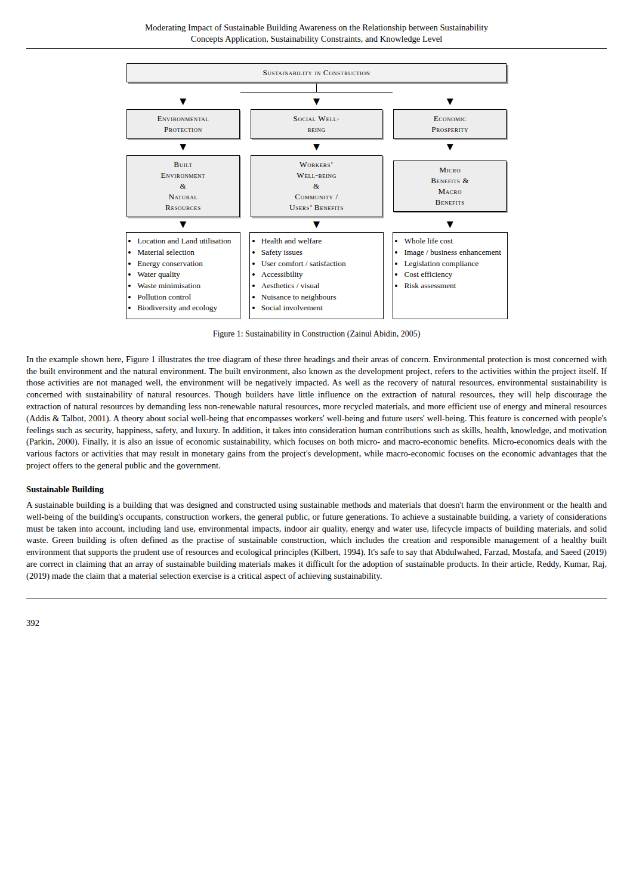Moderating Impact of Sustainable Building Awareness on the Relationship between Sustainability
Concepts Application, Sustainability Constraints, and Knowledge Level
| Sustainability in Construction |
| ▼ | | ▼ | | ▼ |
| Environmental Protection | | Social Well- being | | Economic Prosperity |
| ▼ | | ▼ | | ▼ |
| Built Environment & Natural Resources | | Workers’ Well-being & Community / Users’ Benefits | | Micro Benefits & Macro Benefits |
| ▼ | | ▼ | | ▼ |
| Location and Land utilisation Material selection Energy conservation Water quality Waste minimisation Pollution control Biodiversity and ecology | | Health and welfare Safety issues User comfort / satisfaction Accessibility Aesthetics / visual Nuisance to neighbours Social involvement | | Whole life cost Image / business enhancement Legislation compliance Cost efficiency Risk assessment |
Figure 1: Sustainability in Construction (Zainul Abidin, 2005)
In the example shown here, Figure 1 illustrates the tree diagram of these three headings and their areas of concern. Environmental protection is most concerned with the built environment and the natural environment. The built environment, also known as the development project, refers to the activities within the project itself. If those activities are not managed well, the environment will be negatively impacted. As well as the recovery of natural resources, environmental sustainability is concerned with sustainability of natural resources. Though builders have little influence on the extraction of natural resources, they will help discourage the extraction of natural resources by demanding less non-renewable natural resources, more recycled materials, and more efficient use of energy and mineral resources (Addis & Talbot, 2001). A theory about social well-being that encompasses workers' well-being and future users' well-being. This feature is concerned with people's feelings such as security, happiness, safety, and luxury. In addition, it takes into consideration human contributions such as skills, health, knowledge, and motivation (Parkin, 2000). Finally, it is also an issue of economic sustainability, which focuses on both micro- and macro-economic benefits. Micro-economics deals with the various factors or activities that may result in monetary gains from the project's development, while macro-economic focuses on the economic advantages that the project offers to the general public and the government.
Sustainable Building
A sustainable building is a building that was designed and constructed using sustainable methods and materials that doesn't harm the environment or the health and well-being of the building's occupants, construction workers, the general public, or future generations. To achieve a sustainable building, a variety of considerations must be taken into account, including land use, environmental impacts, indoor air quality, energy and water use, lifecycle impacts of building materials, and solid waste. Green building is often defined as the practise of sustainable construction, which includes the creation and responsible management of a healthy built environment that supports the prudent use of resources and ecological principles (Kilbert, 1994). It's safe to say that Abdulwahed, Farzad, Mostafa, and Saeed (2019) are correct in claiming that an array of sustainable building materials makes it difficult for the adoption of sustainable products. In their article, Reddy, Kumar, Raj, (2019) made the claim that a material selection exercise is a critical aspect of achieving sustainability.
392